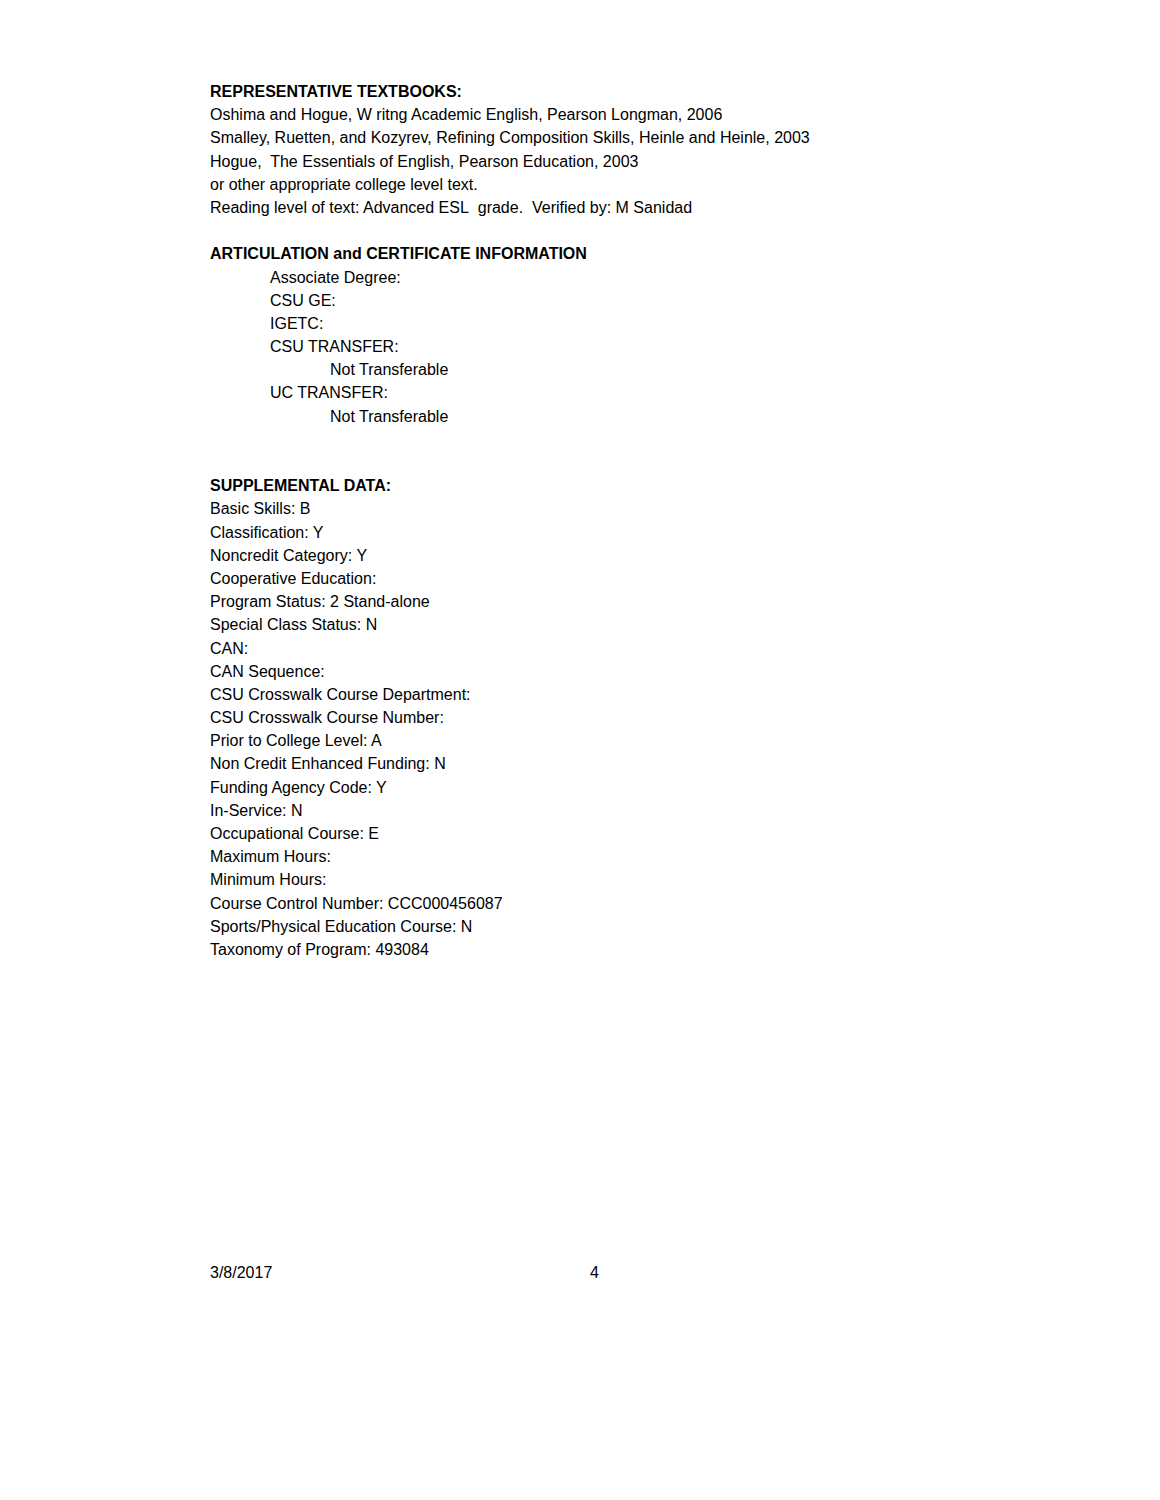REPRESENTATIVE TEXTBOOKS:
Oshima and Hogue, W ritng Academic English, Pearson Longman, 2006
Smalley, Ruetten, and Kozyrev, Refining Composition Skills, Heinle and Heinle, 2003
Hogue, The Essentials of English, Pearson Education, 2003
or other appropriate college level text.
Reading level of text: Advanced ESL grade. Verified by: M Sanidad
ARTICULATION and CERTIFICATE INFORMATION
Associate Degree:
CSU GE:
IGETC:
CSU TRANSFER:
Not Transferable
UC TRANSFER:
Not Transferable
SUPPLEMENTAL DATA:
Basic Skills: B
Classification: Y
Noncredit Category: Y
Cooperative Education:
Program Status: 2 Stand-alone
Special Class Status: N
CAN:
CAN Sequence:
CSU Crosswalk Course Department:
CSU Crosswalk Course Number:
Prior to College Level: A
Non Credit Enhanced Funding: N
Funding Agency Code: Y
In-Service: N
Occupational Course: E
Maximum Hours:
Minimum Hours:
Course Control Number: CCC000456087
Sports/Physical Education Course: N
Taxonomy of Program: 493084
3/8/2017 4